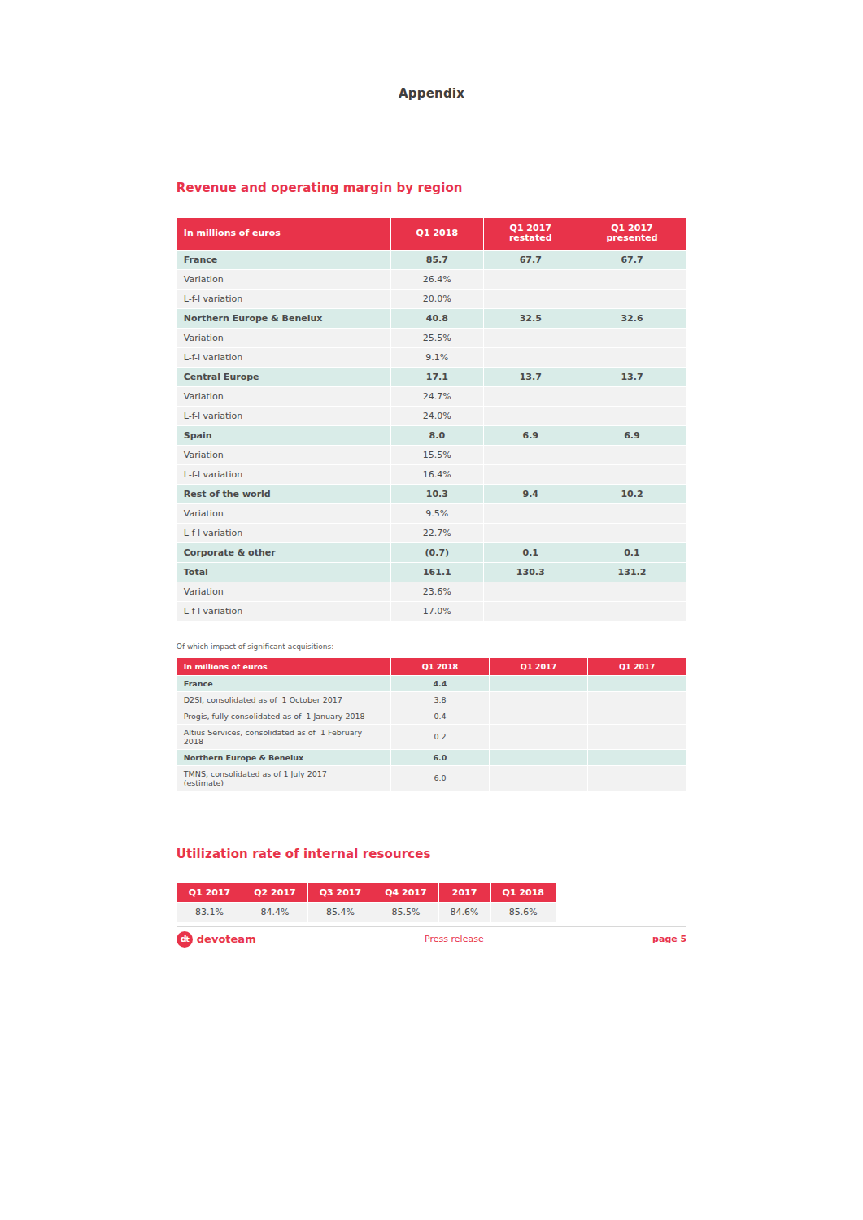Appendix
Revenue and operating margin by region
| In millions of euros | Q1 2018 | Q1 2017 restated | Q1 2017 presented |
| --- | --- | --- | --- |
| France | 85.7 | 67.7 | 67.7 |
| Variation | 26.4% | | |
| L-f-l variation | 20.0% | | |
| Northern Europe & Benelux | 40.8 | 32.5 | 32.6 |
| Variation | 25.5% | | |
| L-f-l variation | 9.1% | | |
| Central Europe | 17.1 | 13.7 | 13.7 |
| Variation | 24.7% | | |
| L-f-l variation | 24.0% | | |
| Spain | 8.0 | 6.9 | 6.9 |
| Variation | 15.5% | | |
| L-f-l variation | 16.4% | | |
| Rest of the world | 10.3 | 9.4 | 10.2 |
| Variation | 9.5% | | |
| L-f-l variation | 22.7% | | |
| Corporate & other | (0.7) | 0.1 | 0.1 |
| Total | 161.1 | 130.3 | 131.2 |
| Variation | 23.6% | | |
| L-f-l variation | 17.0% | | |
Of which impact of significant acquisitions:
| In millions of euros | Q1 2018 | Q1 2017 | Q1 2017 |
| --- | --- | --- | --- |
| France | 4.4 | | |
| D2SI, consolidated as of 1 October 2017 | 3.8 | | |
| Progis, fully consolidated as of 1 January 2018 | 0.4 | | |
| Altius Services, consolidated as of 1 February 2018 | 0.2 | | |
| Northern Europe & Benelux | 6.0 | | |
| TMNS, consolidated as of 1 July 2017 (estimate) | 6.0 | | |
Utilization rate of internal resources
| Q1 2017 | Q2 2017 | Q3 2017 | Q4 2017 | 2017 | Q1 2018 |
| --- | --- | --- | --- | --- | --- |
| 83.1% | 84.4% | 85.4% | 85.5% | 84.6% | 85.6% |
dt
devoteam
Press release
page 5